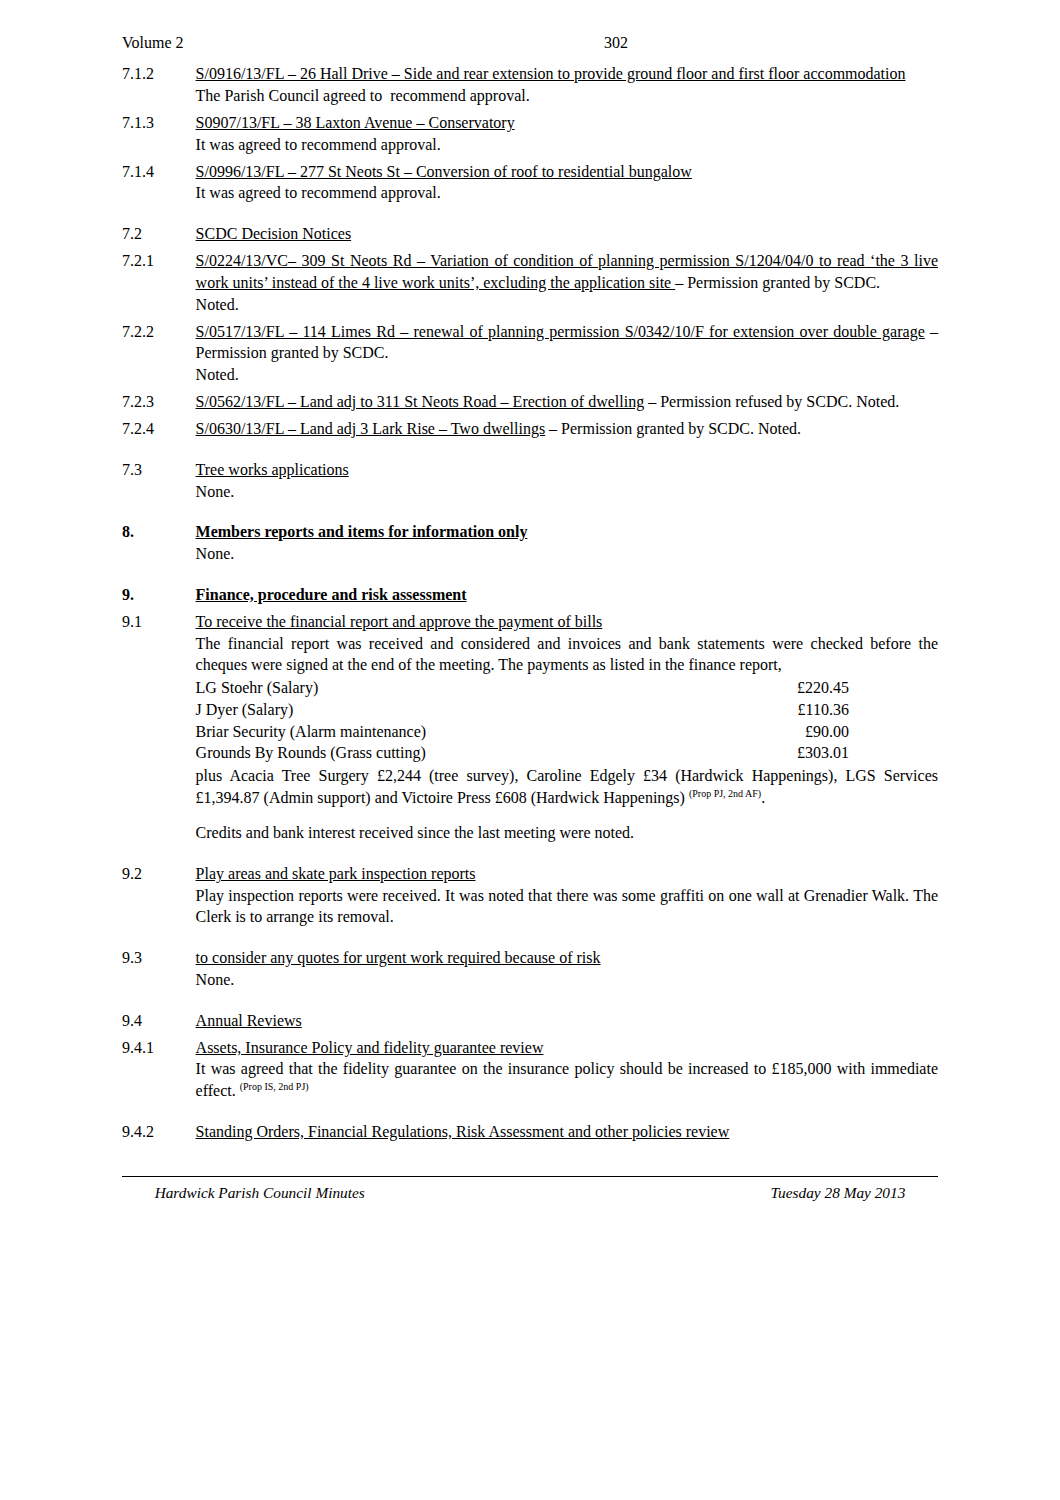Volume 2
302
7.1.2
S/0916/13/FL – 26 Hall Drive – Side and rear extension to provide ground floor and first floor accommodation
The Parish Council agreed to recommend approval.
7.1.3
S0907/13/FL – 38 Laxton Avenue – Conservatory
It was agreed to recommend approval.
7.1.4
S/0996/13/FL – 277 St Neots St – Conversion of roof to residential bungalow
It was agreed to recommend approval.
7.2
SCDC Decision Notices
7.2.1
S/0224/13/VC– 309 St Neots Rd – Variation of condition of planning permission S/1204/04/0 to read ‘the 3 live work units’ instead of the 4 live work units’, excluding the application site – Permission granted by SCDC.
Noted.
7.2.2
S/0517/13/FL – 114 Limes Rd – renewal of planning permission S/0342/10/F for extension over double garage – Permission granted by SCDC.
Noted.
7.2.3
S/0562/13/FL – Land adj to 311 St Neots Road – Erection of dwelling – Permission refused by SCDC. Noted.
7.2.4
S/0630/13/FL – Land adj 3 Lark Rise – Two dwellings – Permission granted by SCDC. Noted.
7.3
Tree works applications
None.
8.
Members reports and items for information only
None.
9.
Finance, procedure and risk assessment
9.1
To receive the financial report and approve the payment of bills
The financial report was received and considered and invoices and bank statements were checked before the cheques were signed at the end of the meeting. The payments as listed in the finance report,
| LG Stoehr (Salary) | £220.45 |
| J Dyer (Salary) | £110.36 |
| Briar Security (Alarm maintenance) | £90.00 |
| Grounds By Rounds (Grass cutting) | £303.01 |
plus Acacia Tree Surgery £2,244 (tree survey), Caroline Edgely £34 (Hardwick Happenings), LGS Services £1,394.87 (Admin support) and Victoire Press £608 (Hardwick Happenings) (Prop PJ, 2nd AF).
Credits and bank interest received since the last meeting were noted.
9.2
Play areas and skate park inspection reports
Play inspection reports were received. It was noted that there was some graffiti on one wall at Grenadier Walk. The Clerk is to arrange its removal.
9.3
to consider any quotes for urgent work required because of risk
None.
9.4
Annual Reviews
9.4.1
Assets, Insurance Policy and fidelity guarantee review
It was agreed that the fidelity guarantee on the insurance policy should be increased to £185,000 with immediate effect. (Prop IS, 2nd PJ)
9.4.2
Standing Orders, Financial Regulations, Risk Assessment and other policies review
Hardwick Parish Council Minutes
Tuesday 28 May 2013